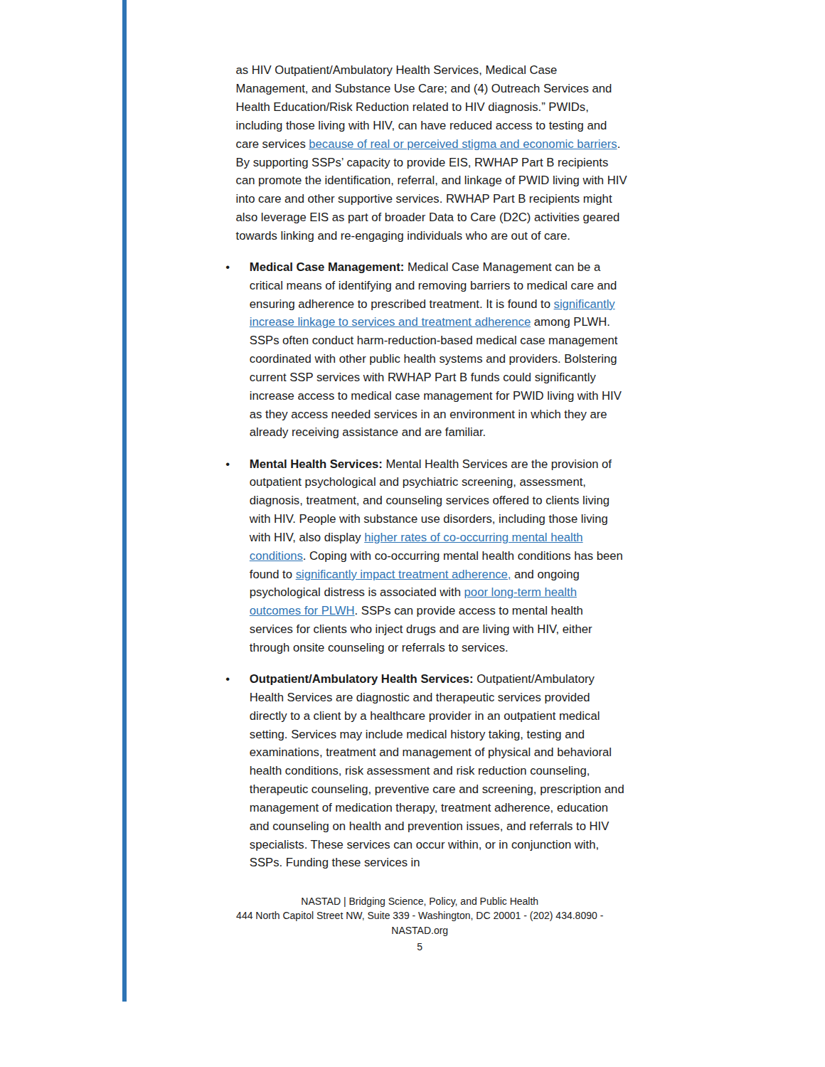as HIV Outpatient/Ambulatory Health Services, Medical Case Management, and Substance Use Care; and (4) Outreach Services and Health Education/Risk Reduction related to HIV diagnosis.” PWIDs, including those living with HIV, can have reduced access to testing and care services because of real or perceived stigma and economic barriers. By supporting SSPs’ capacity to provide EIS, RWHAP Part B recipients can promote the identification, referral, and linkage of PWID living with HIV into care and other supportive services. RWHAP Part B recipients might also leverage EIS as part of broader Data to Care (D2C) activities geared towards linking and re-engaging individuals who are out of care.
Medical Case Management: Medical Case Management can be a critical means of identifying and removing barriers to medical care and ensuring adherence to prescribed treatment. It is found to significantly increase linkage to services and treatment adherence among PLWH. SSPs often conduct harm-reduction-based medical case management coordinated with other public health systems and providers. Bolstering current SSP services with RWHAP Part B funds could significantly increase access to medical case management for PWID living with HIV as they access needed services in an environment in which they are already receiving assistance and are familiar.
Mental Health Services: Mental Health Services are the provision of outpatient psychological and psychiatric screening, assessment, diagnosis, treatment, and counseling services offered to clients living with HIV. People with substance use disorders, including those living with HIV, also display higher rates of co-occurring mental health conditions. Coping with co-occurring mental health conditions has been found to significantly impact treatment adherence, and ongoing psychological distress is associated with poor long-term health outcomes for PLWH. SSPs can provide access to mental health services for clients who inject drugs and are living with HIV, either through onsite counseling or referrals to services.
Outpatient/Ambulatory Health Services: Outpatient/Ambulatory Health Services are diagnostic and therapeutic services provided directly to a client by a healthcare provider in an outpatient medical setting. Services may include medical history taking, testing and examinations, treatment and management of physical and behavioral health conditions, risk assessment and risk reduction counseling, therapeutic counseling, preventive care and screening, prescription and management of medication therapy, treatment adherence, education and counseling on health and prevention issues, and referrals to HIV specialists. These services can occur within, or in conjunction with, SSPs. Funding these services in
NASTAD | Bridging Science, Policy, and Public Health
444 North Capitol Street NW, Suite 339 - Washington, DC 20001 - (202) 434.8090 - NASTAD.org
5